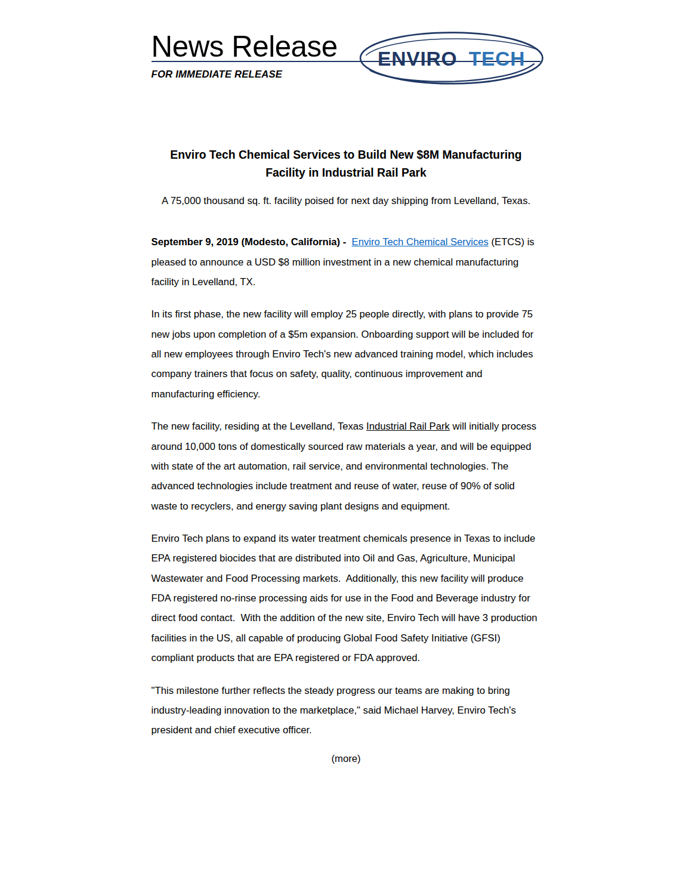News Release
FOR IMMEDIATE RELEASE
ENVIRO TECH
Enviro Tech Chemical Services to Build New $8M Manufacturing Facility in Industrial Rail Park
A 75,000 thousand sq. ft. facility poised for next day shipping from Levelland, Texas.
September 9, 2019 (Modesto, California) - Enviro Tech Chemical Services (ETCS) is pleased to announce a USD $8 million investment in a new chemical manufacturing facility in Levelland, TX.
In its first phase, the new facility will employ 25 people directly, with plans to provide 75 new jobs upon completion of a $5m expansion. Onboarding support will be included for all new employees through Enviro Tech's new advanced training model, which includes company trainers that focus on safety, quality, continuous improvement and manufacturing efficiency.
The new facility, residing at the Levelland, Texas Industrial Rail Park will initially process around 10,000 tons of domestically sourced raw materials a year, and will be equipped with state of the art automation, rail service, and environmental technologies. The advanced technologies include treatment and reuse of water, reuse of 90% of solid waste to recyclers, and energy saving plant designs and equipment.
Enviro Tech plans to expand its water treatment chemicals presence in Texas to include EPA registered biocides that are distributed into Oil and Gas, Agriculture, Municipal Wastewater and Food Processing markets. Additionally, this new facility will produce FDA registered no-rinse processing aids for use in the Food and Beverage industry for direct food contact. With the addition of the new site, Enviro Tech will have 3 production facilities in the US, all capable of producing Global Food Safety Initiative (GFSI) compliant products that are EPA registered or FDA approved.
"This milestone further reflects the steady progress our teams are making to bring industry-leading innovation to the marketplace," said Michael Harvey, Enviro Tech's president and chief executive officer.
(more)